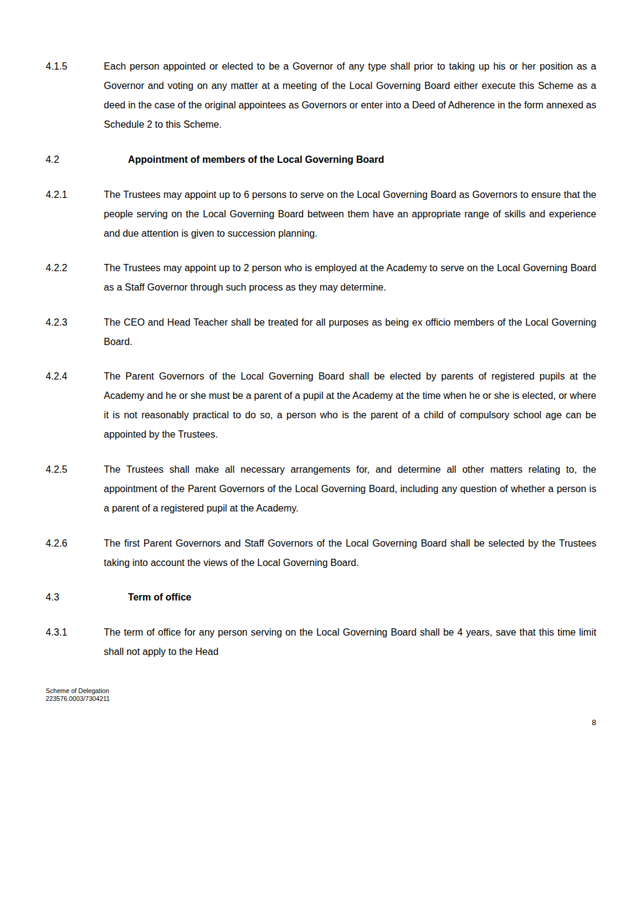4.1.5
Each person appointed or elected to be a Governor of any type shall prior to taking up his or her position as a Governor and voting on any matter at a meeting of the Local Governing Board either execute this Scheme as a deed in the case of the original appointees as Governors or enter into a Deed of Adherence in the form annexed as Schedule 2 to this Scheme.
4.2
Appointment of members of the Local Governing Board
4.2.1
The Trustees may appoint up to 6 persons to serve on the Local Governing Board as Governors to ensure that the people serving on the Local Governing Board between them have an appropriate range of skills and experience and due attention is given to succession planning.
4.2.2
The Trustees may appoint up to 2 person who is employed at the Academy to serve on the Local Governing Board as a Staff Governor through such process as they may determine.
4.2.3
The CEO and Head Teacher shall be treated for all purposes as being ex officio members of the Local Governing Board.
4.2.4
The Parent Governors of the Local Governing Board shall be elected by parents of registered pupils at the Academy and he or she must be a parent of a pupil at the Academy at the time when he or she is elected, or where it is not reasonably practical to do so, a person who is the parent of a child of compulsory school age can be appointed by the Trustees.
4.2.5
The Trustees shall make all necessary arrangements for, and determine all other matters relating to, the appointment of the Parent Governors of the Local Governing Board, including any question of whether a person is a parent of a registered pupil at the Academy.
4.2.6
The first Parent Governors and Staff Governors of the Local Governing Board shall be selected by the Trustees taking into account the views of the Local Governing Board.
4.3
Term of office
4.3.1
The term of office for any person serving on the Local Governing Board shall be 4 years, save that this time limit shall not apply to the Head
Scheme of Delegation
223576.0003/7304211
8